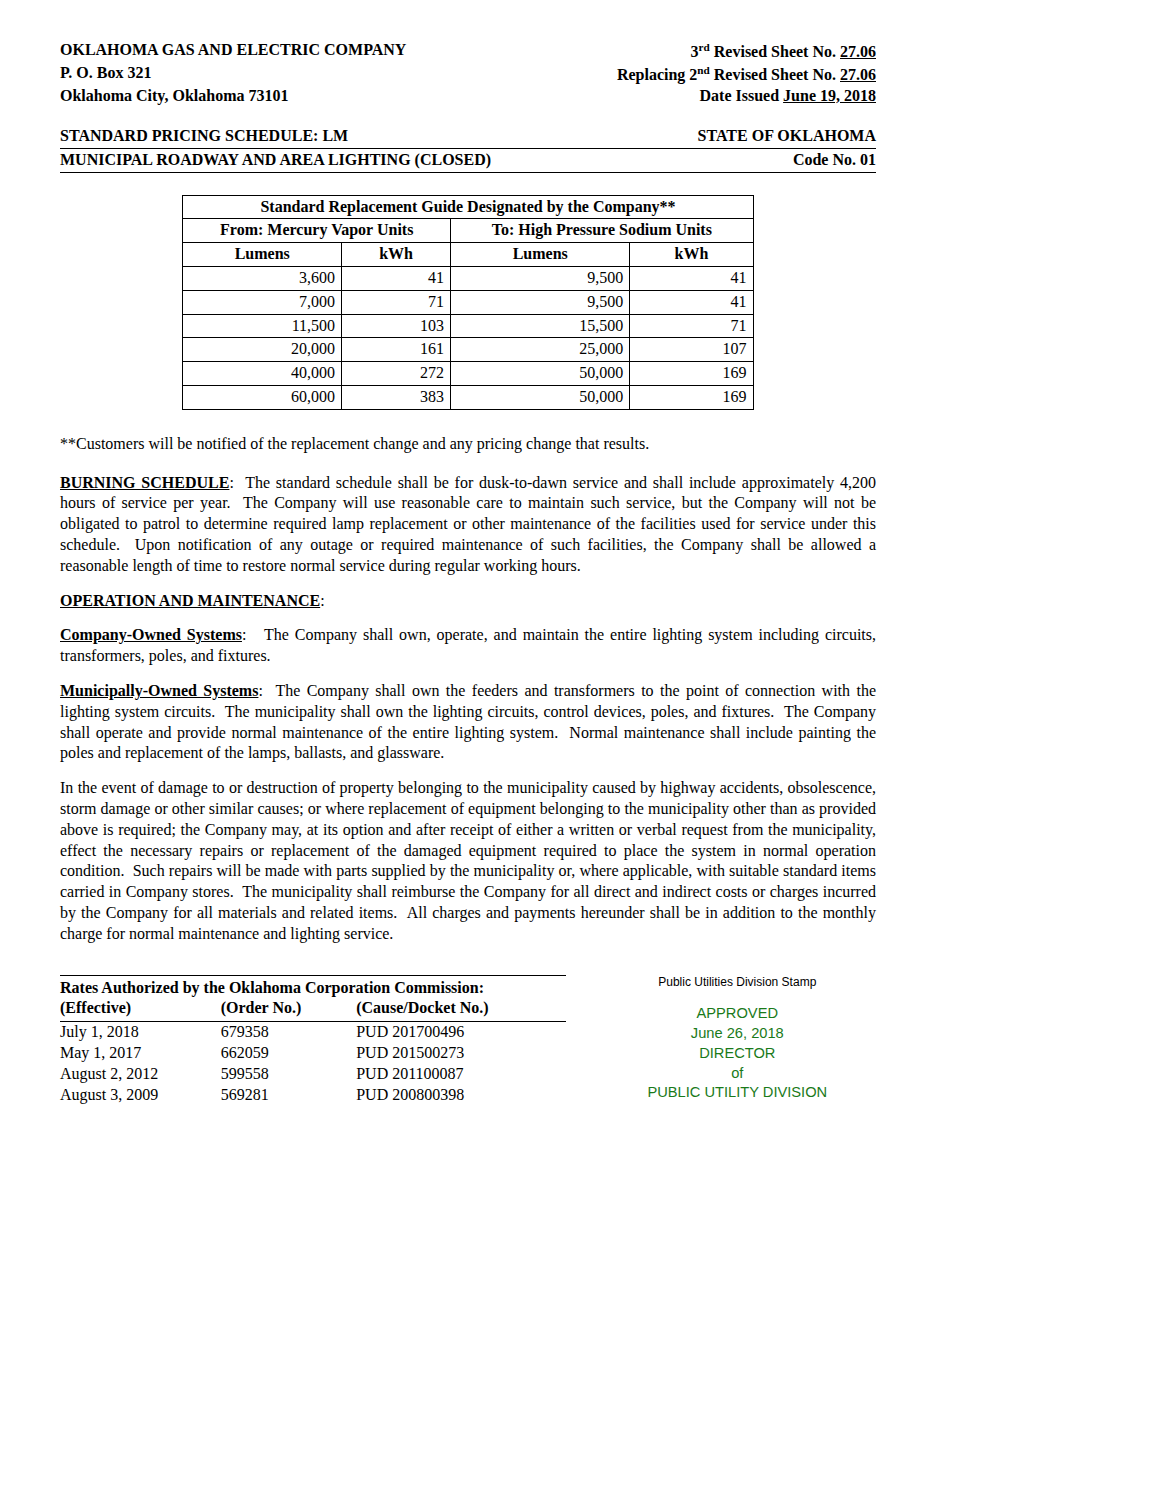| OKLAHOMA GAS AND ELECTRIC COMPANY | 3 rd Revised Sheet No. 27.06 |
| P. O. Box 321 | Replacing 2 nd Revised Sheet No. 27.06 |
| Oklahoma City, Oklahoma 73101 | Date Issued June 19, 2018 |
| STANDARD PRICING SCHEDULE: LM | STATE OF OKLAHOMA |
| MUNICIPAL ROADWAY AND AREA LIGHTING (CLOSED) | Code No. 01 |
Standard Replacement Guide Designated by the Company**
| From: Mercury Vapor Units | To: High Pressure Sodium Units |
| --- | --- |
| Lumens | kWh | Lumens | kWh |
| 3,600 | 41 | 9,500 | 41 |
| 7,000 | 71 | 9,500 | 41 |
| 11,500 | 103 | 15,500 | 71 |
| 20,000 | 161 | 25,000 | 107 |
| 40,000 | 272 | 50,000 | 169 |
| 60,000 | 383 | 50,000 | 169 |
**Customers will be notified of the replacement change and any pricing change that results.
BURNING SCHEDULE: The standard schedule shall be for dusk-to-dawn service and shall include approximately 4,200 hours of service per year. The Company will use reasonable care to maintain such service, but the Company will not be obligated to patrol to determine required lamp replacement or other maintenance of the facilities used for service under this schedule. Upon notification of any outage or required maintenance of such facilities, the Company shall be allowed a reasonable length of time to restore normal service during regular working hours.
OPERATION AND MAINTENANCE:
Company-Owned Systems: The Company shall own, operate, and maintain the entire lighting system including circuits, transformers, poles, and fixtures.
Municipally-Owned Systems: The Company shall own the feeders and transformers to the point of connection with the lighting system circuits. The municipality shall own the lighting circuits, control devices, poles, and fixtures. The Company shall operate and provide normal maintenance of the entire lighting system. Normal maintenance shall include painting the poles and replacement of the lamps, ballasts, and glassware.
In the event of damage to or destruction of property belonging to the municipality caused by highway accidents, obsolescence, storm damage or other similar causes; or where replacement of equipment belonging to the municipality other than as provided above is required; the Company may, at its option and after receipt of either a written or verbal request from the municipality, effect the necessary repairs or replacement of the damaged equipment required to place the system in normal operation condition. Such repairs will be made with parts supplied by the municipality or, where applicable, with suitable standard items carried in Company stores. The municipality shall reimburse the Company for all direct and indirect costs or charges incurred by the Company for all materials and related items. All charges and payments hereunder shall be in addition to the monthly charge for normal maintenance and lighting service.
| Rates Authorized by the Oklahoma Corporation Commission: |
| (Effective) | (Order No.) | (Cause/Docket No.) |
| July 1, 2018 | 679358 | PUD 201700496 |
| May 1, 2017 | 662059 | PUD 201500273 |
| August 2, 2012 | 599558 | PUD 201100087 |
| August 3, 2009 | 569281 | PUD 200800398 |
Public Utilities Division Stamp
APPROVED
June 26, 2018
DIRECTOR
of
PUBLIC UTILITY DIVISION